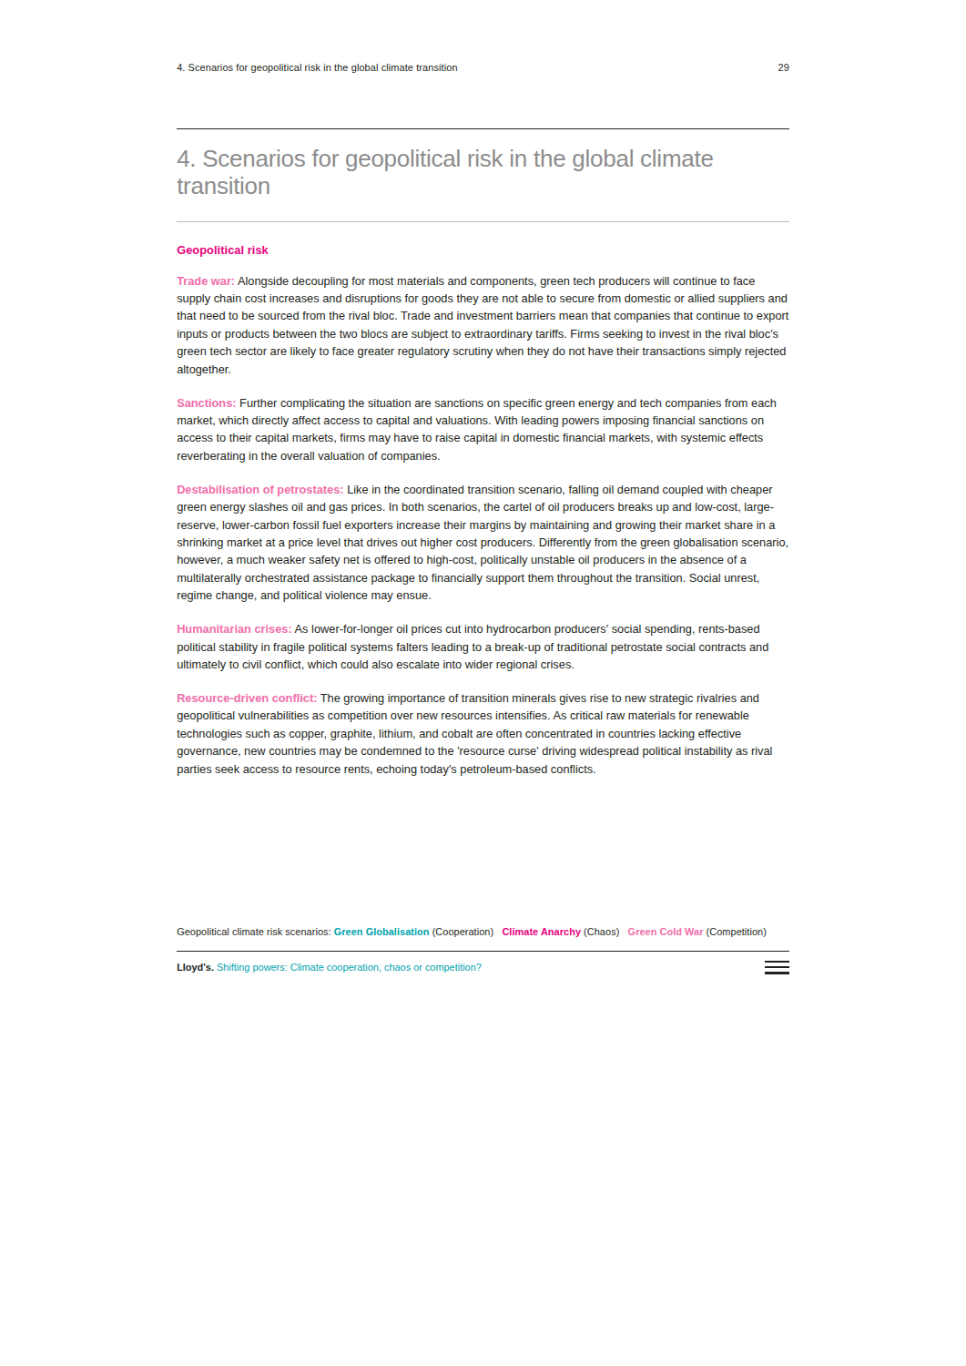4. Scenarios for geopolitical risk in the global climate transition 29
4. Scenarios for geopolitical risk in the global climate transition
Geopolitical risk
Trade war: Alongside decoupling for most materials and components, green tech producers will continue to face supply chain cost increases and disruptions for goods they are not able to secure from domestic or allied suppliers and that need to be sourced from the rival bloc. Trade and investment barriers mean that companies that continue to export inputs or products between the two blocs are subject to extraordinary tariffs. Firms seeking to invest in the rival bloc's green tech sector are likely to face greater regulatory scrutiny when they do not have their transactions simply rejected altogether.
Sanctions: Further complicating the situation are sanctions on specific green energy and tech companies from each market, which directly affect access to capital and valuations. With leading powers imposing financial sanctions on access to their capital markets, firms may have to raise capital in domestic financial markets, with systemic effects reverberating in the overall valuation of companies.
Destabilisation of petrostates: Like in the coordinated transition scenario, falling oil demand coupled with cheaper green energy slashes oil and gas prices. In both scenarios, the cartel of oil producers breaks up and low-cost, large-reserve, lower-carbon fossil fuel exporters increase their margins by maintaining and growing their market share in a shrinking market at a price level that drives out higher cost producers. Differently from the green globalisation scenario, however, a much weaker safety net is offered to high-cost, politically unstable oil producers in the absence of a multilaterally orchestrated assistance package to financially support them throughout the transition. Social unrest, regime change, and political violence may ensue.
Humanitarian crises: As lower-for-longer oil prices cut into hydrocarbon producers' social spending, rents-based political stability in fragile political systems falters leading to a break-up of traditional petrostate social contracts and ultimately to civil conflict, which could also escalate into wider regional crises.
Resource-driven conflict: The growing importance of transition minerals gives rise to new strategic rivalries and geopolitical vulnerabilities as competition over new resources intensifies. As critical raw materials for renewable technologies such as copper, graphite, lithium, and cobalt are often concentrated in countries lacking effective governance, new countries may be condemned to the 'resource curse' driving widespread political instability as rival parties seek access to resource rents, echoing today's petroleum-based conflicts.
Geopolitical climate risk scenarios: Green Globalisation (Cooperation) Climate Anarchy (Chaos) Green Cold War (Competition)
Lloyd's. Shifting powers: Climate cooperation, chaos or competition?